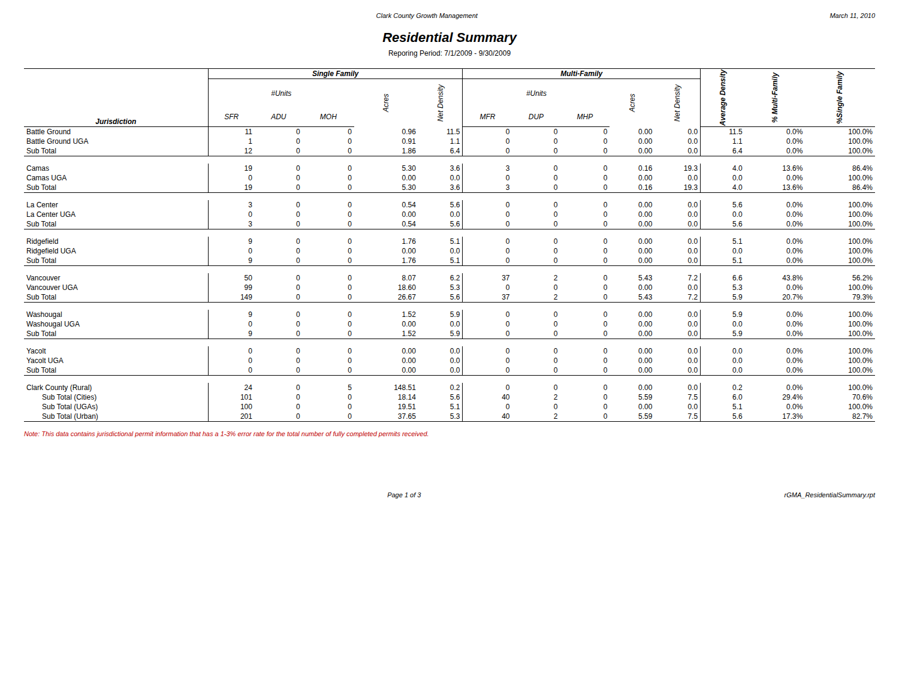Clark County Growth Management
March 11, 2010
Residential Summary
Reporing Period: 7/1/2009 - 9/30/2009
| Jurisdiction | Single Family | Multi-Family | Average Density | % Multi-Family | %Single Family |
| --- | --- | --- | --- | --- | --- |
| #Units | Acres | Net Density | #Units | Acres | Net Density |
| SFR | ADU | MOH | MFR | DUP | MHP |
| Battle Ground | 11 | 0 | 0 | 0.96 | 11.5 | 0 | 0 | 0 | 0.00 | 0.0 | 11.5 | 0.0% | 100.0% |
| Battle Ground UGA | 1 | 0 | 0 | 0.91 | 1.1 | 0 | 0 | 0 | 0.00 | 0.0 | 1.1 | 0.0% | 100.0% |
| Sub Total | 12 | 0 | 0 | 1.86 | 6.4 | 0 | 0 | 0 | 0.00 | 0.0 | 6.4 | 0.0% | 100.0% |
| Camas | 19 | 0 | 0 | 5.30 | 3.6 | 3 | 0 | 0 | 0.16 | 19.3 | 4.0 | 13.6% | 86.4% |
| Camas UGA | 0 | 0 | 0 | 0.00 | 0.0 | 0 | 0 | 0 | 0.00 | 0.0 | 0.0 | 0.0% | 100.0% |
| Sub Total | 19 | 0 | 0 | 5.30 | 3.6 | 3 | 0 | 0 | 0.16 | 19.3 | 4.0 | 13.6% | 86.4% |
| La Center | 3 | 0 | 0 | 0.54 | 5.6 | 0 | 0 | 0 | 0.00 | 0.0 | 5.6 | 0.0% | 100.0% |
| La Center UGA | 0 | 0 | 0 | 0.00 | 0.0 | 0 | 0 | 0 | 0.00 | 0.0 | 0.0 | 0.0% | 100.0% |
| Sub Total | 3 | 0 | 0 | 0.54 | 5.6 | 0 | 0 | 0 | 0.00 | 0.0 | 5.6 | 0.0% | 100.0% |
| Ridgefield | 9 | 0 | 0 | 1.76 | 5.1 | 0 | 0 | 0 | 0.00 | 0.0 | 5.1 | 0.0% | 100.0% |
| Ridgefield UGA | 0 | 0 | 0 | 0.00 | 0.0 | 0 | 0 | 0 | 0.00 | 0.0 | 0.0 | 0.0% | 100.0% |
| Sub Total | 9 | 0 | 0 | 1.76 | 5.1 | 0 | 0 | 0 | 0.00 | 0.0 | 5.1 | 0.0% | 100.0% |
| Vancouver | 50 | 0 | 0 | 8.07 | 6.2 | 37 | 2 | 0 | 5.43 | 7.2 | 6.6 | 43.8% | 56.2% |
| Vancouver UGA | 99 | 0 | 0 | 18.60 | 5.3 | 0 | 0 | 0 | 0.00 | 0.0 | 5.3 | 0.0% | 100.0% |
| Sub Total | 149 | 0 | 0 | 26.67 | 5.6 | 37 | 2 | 0 | 5.43 | 7.2 | 5.9 | 20.7% | 79.3% |
| Washougal | 9 | 0 | 0 | 1.52 | 5.9 | 0 | 0 | 0 | 0.00 | 0.0 | 5.9 | 0.0% | 100.0% |
| Washougal UGA | 0 | 0 | 0 | 0.00 | 0.0 | 0 | 0 | 0 | 0.00 | 0.0 | 0.0 | 0.0% | 100.0% |
| Sub Total | 9 | 0 | 0 | 1.52 | 5.9 | 0 | 0 | 0 | 0.00 | 0.0 | 5.9 | 0.0% | 100.0% |
| Yacolt | 0 | 0 | 0 | 0.00 | 0.0 | 0 | 0 | 0 | 0.00 | 0.0 | 0.0 | 0.0% | 100.0% |
| Yacolt UGA | 0 | 0 | 0 | 0.00 | 0.0 | 0 | 0 | 0 | 0.00 | 0.0 | 0.0 | 0.0% | 100.0% |
| Sub Total | 0 | 0 | 0 | 0.00 | 0.0 | 0 | 0 | 0 | 0.00 | 0.0 | 0.0 | 0.0% | 100.0% |
| Clark County (Rural) | 24 | 0 | 5 | 148.51 | 0.2 | 0 | 0 | 0 | 0.00 | 0.0 | 0.2 | 0.0% | 100.0% |
| Sub Total (Cities) | 101 | 0 | 0 | 18.14 | 5.6 | 40 | 2 | 0 | 5.59 | 7.5 | 6.0 | 29.4% | 70.6% |
| Sub Total (UGAs) | 100 | 0 | 0 | 19.51 | 5.1 | 0 | 0 | 0 | 0.00 | 0.0 | 5.1 | 0.0% | 100.0% |
| Sub Total (Urban) | 201 | 0 | 0 | 37.65 | 5.3 | 40 | 2 | 0 | 5.59 | 7.5 | 5.6 | 17.3% | 82.7% |
Note: This data contains jurisdictional permit information that has a 1-3% error rate for the total number of fully completed permits received.
Page 1 of 3
rGMA_ResidentialSummary.rpt